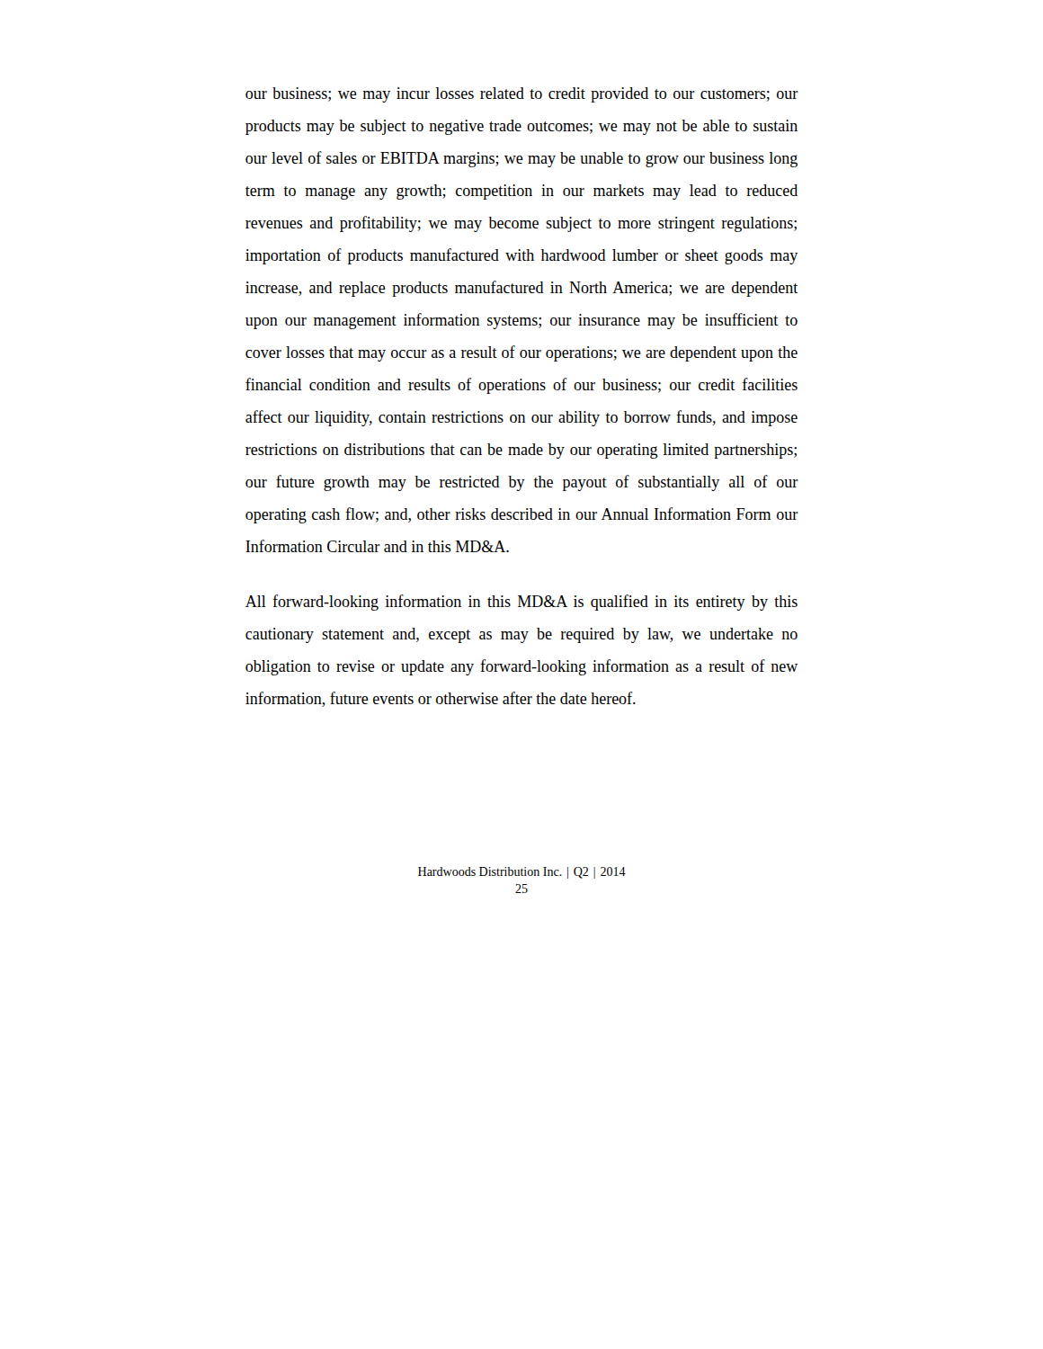our business; we may incur losses related to credit provided to our customers; our products may be subject to negative trade outcomes; we may not be able to sustain our level of sales or EBITDA margins; we may be unable to grow our business long term to manage any growth; competition in our markets may lead to reduced revenues and profitability; we may become subject to more stringent regulations; importation of products manufactured with hardwood lumber or sheet goods may increase, and replace products manufactured in North America; we are dependent upon our management information systems; our insurance may be insufficient to cover losses that may occur as a result of our operations; we are dependent upon the financial condition and results of operations of our business; our credit facilities affect our liquidity, contain restrictions on our ability to borrow funds, and impose restrictions on distributions that can be made by our operating limited partnerships; our future growth may be restricted by the payout of substantially all of our operating cash flow; and, other risks described in our Annual Information Form our Information Circular and in this MD&A.
All forward-looking information in this MD&A is qualified in its entirety by this cautionary statement and, except as may be required by law, we undertake no obligation to revise or update any forward-looking information as a result of new information, future events or otherwise after the date hereof.
Hardwoods Distribution Inc.|Q2|2014
25